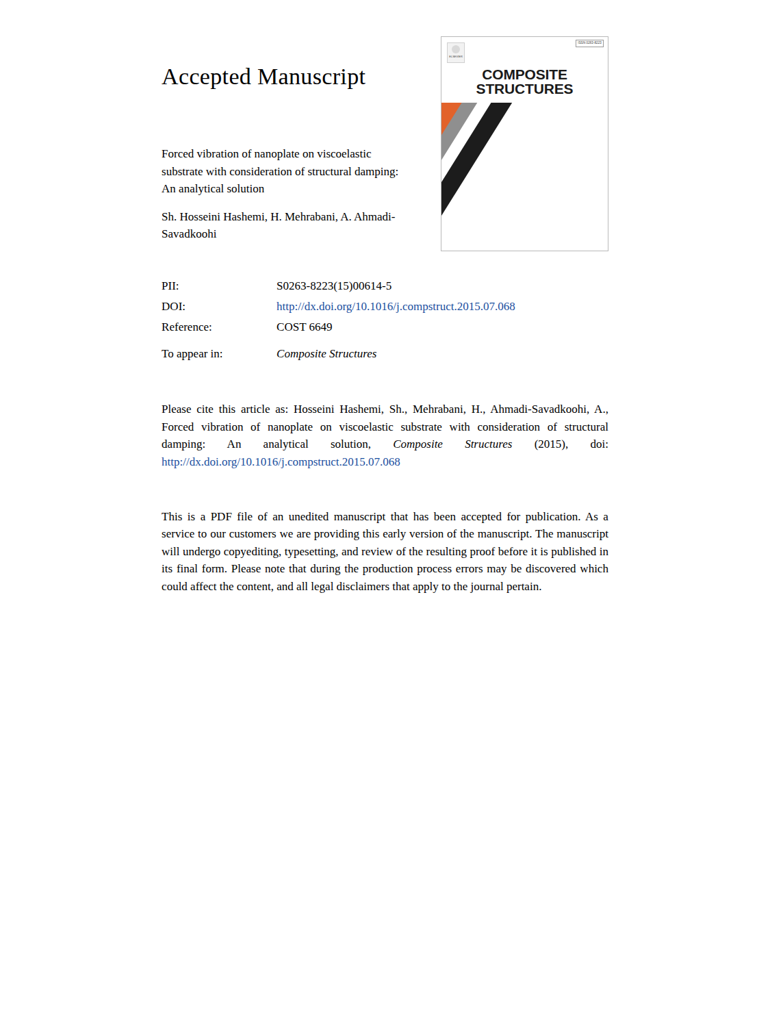ISSN 0263-8223
ELSEVIER
COMPOSITE
STRUCTURES
Accepted Manuscript
Forced vibration of nanoplate on viscoelastic substrate with consideration of structural damping: An analytical solution
Sh. Hosseini Hashemi, H. Mehrabani, A. Ahmadi-Savadkoohi
| PII: | S0263-8223(15)00614-5 |
| DOI: | http://dx.doi.org/10.1016/j.compstruct.2015.07.068 |
| Reference: | COST 6649 |
| To appear in: | Composite Structures |
Please cite this article as: Hosseini Hashemi, Sh., Mehrabani, H., Ahmadi-Savadkoohi, A., Forced vibration of nanoplate on viscoelastic substrate with consideration of structural damping: An analytical solution, Composite Structures (2015), doi: http://dx.doi.org/10.1016/j.compstruct.2015.07.068
This is a PDF file of an unedited manuscript that has been accepted for publication. As a service to our customers we are providing this early version of the manuscript. The manuscript will undergo copyediting, typesetting, and review of the resulting proof before it is published in its final form. Please note that during the production process errors may be discovered which could affect the content, and all legal disclaimers that apply to the journal pertain.